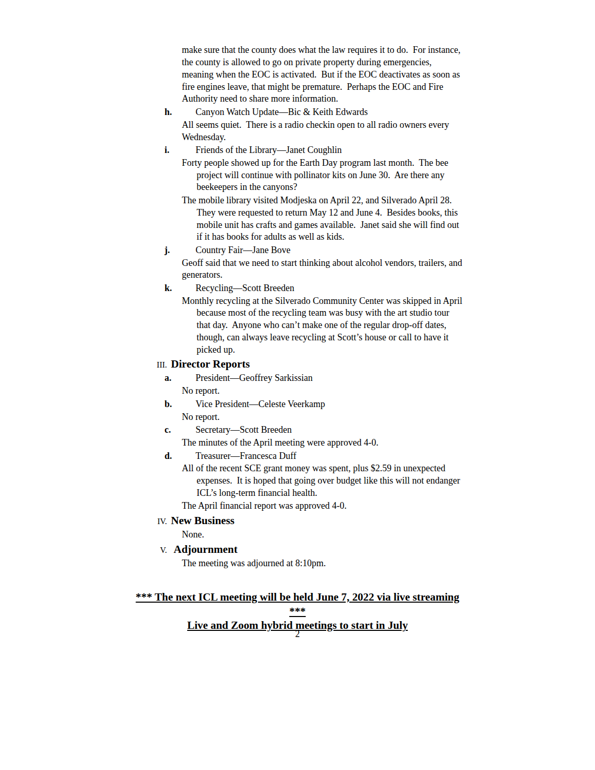make sure that the county does what the law requires it to do. For instance, the county is allowed to go on private property during emergencies, meaning when the EOC is activated. But if the EOC deactivates as soon as fire engines leave, that might be premature. Perhaps the EOC and Fire Authority need to share more information.
h. Canyon Watch Update—Bic & Keith Edwards
All seems quiet. There is a radio checkin open to all radio owners every Wednesday.
i. Friends of the Library—Janet Coughlin
Forty people showed up for the Earth Day program last month. The bee project will continue with pollinator kits on June 30. Are there any beekeepers in the canyons?
The mobile library visited Modjeska on April 22, and Silverado April 28. They were requested to return May 12 and June 4. Besides books, this mobile unit has crafts and games available. Janet said she will find out if it has books for adults as well as kids.
j. Country Fair—Jane Bove
Geoff said that we need to start thinking about alcohol vendors, trailers, and generators.
k. Recycling—Scott Breeden
Monthly recycling at the Silverado Community Center was skipped in April because most of the recycling team was busy with the art studio tour that day. Anyone who can’t make one of the regular drop-off dates, though, can always leave recycling at Scott’s house or call to have it picked up.
III. Director Reports
a. President—Geoffrey Sarkissian
No report.
b. Vice President—Celeste Veerkamp
No report.
c. Secretary—Scott Breeden
The minutes of the April meeting were approved 4-0.
d. Treasurer—Francesca Duff
All of the recent SCE grant money was spent, plus $2.59 in unexpected expenses. It is hoped that going over budget like this will not endanger ICL’s long-term financial health.
The April financial report was approved 4-0.
IV. New Business
None.
V. Adjournment
The meeting was adjourned at 8:10pm.
*** The next ICL meeting will be held June 7, 2022 via live streaming *** Live and Zoom hybrid meetings to start in July
2